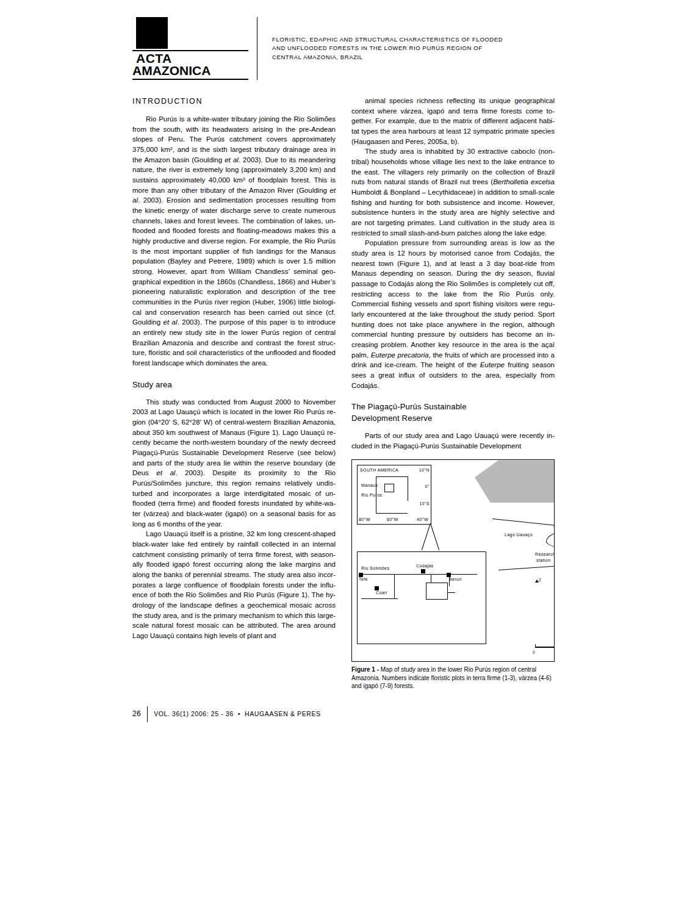ACTA AMAZONICA
Floristic, edaphic and structural characteristics of flooded
and unflooded forests in the lower Rio Purús region of
central Amazonia, Brazil
Introduction
Rio Purús is a white-water tributary joining the Rio Solimões from the south, with its headwaters arising in the pre-Andean slopes of Peru. The Purús catchment covers approximately 375,000 km², and is the sixth largest tributary drainage area in the Amazon basin (Goulding et al. 2003). Due to its meandering nature, the river is extremely long (approximately 3,200 km) and sustains approximately 40,000 km² of floodplain forest. This is more than any other tributary of the Amazon River (Goulding et al. 2003). Erosion and sedimentation processes resulting from the kinetic energy of water discharge serve to create numerous channels, lakes and forest levees. The combination of lakes, unflooded and flooded forests and floating-meadows makes this a highly productive and diverse region. For example, the Rio Purús is the most important supplier of fish landings for the Manaus population (Bayley and Petrere, 1989) which is over 1.5 million strong. However, apart from William Chandless’ seminal geographical expedition in the 1860s (Chandless, 1866) and Huber’s pioneering naturalistic exploration and description of the tree communities in the Purús river region (Huber, 1906) little biological and conservation research has been carried out since (cf. Goulding et al. 2003). The purpose of this paper is to introduce an entirely new study site in the lower Purús region of central Brazilian Amazonia and describe and contrast the forest structure, floristic and soil characteristics of the unflooded and flooded forest landscape which dominates the area.
Study area
This study was conducted from August 2000 to November 2003 at Lago Uauaçú which is located in the lower Rio Purús region (04°20' S, 62°28' W) of central-western Brazilian Amazonia, about 350 km southwest of Manaus (Figure 1). Lago Uauaçú recently became the north-western boundary of the newly decreed Piagaçú-Purús Sustainable Development Reserve (see below) and parts of the study area lie within the reserve boundary (de Deus et al. 2003). Despite its proximity to the Rio Purús/Solimões juncture, this region remains relatively undisturbed and incorporates a large interdigitated mosaic of unflooded (terra firme) and flooded forests inundated by white-water (várzea) and black-water (igapó) on a seasonal basis for as long as 6 months of the year.
Lago Uauaçú itself is a pristine, 32 km long crescent-shaped black-water lake fed entirely by rainfall collected in an internal catchment consisting primarily of terra firme forest, with seasonally flooded igapó forest occurring along the lake margins and along the banks of perennial streams. The study area also incorporates a large confluence of floodplain forests under the influence of both the Rio Solimões and Rio Purús (Figure 1). The hydrology of the landscape defines a geochemical mosaic across the study area, and is the primary mechanism to which this large-scale natural forest mosaic can be attributed. The area around Lago Uauaçú contains high levels of plant and
animal species richness reflecting its unique geographical context where várzea, igapó and terra firme forests come together. For example, due to the matrix of different adjacent habitat types the area harbours at least 12 sympatric primate species (Haugaasen and Peres, 2005a, b).
The study area is inhabited by 30 extractive caboclo (non-tribal) households whose village lies next to the lake entrance to the east. The villagers rely primarily on the collection of Brazil nuts from natural stands of Brazil nut trees (Bertholletia excelsa Humboldt & Bonpland – Lecythidaceae) in addition to small-scale fishing and hunting for both subsistence and income. However, subsistence hunters in the study area are highly selective and are not targeting primates. Land cultivation in the study area is restricted to small slash-and-burn patches along the lake edge.
Population pressure from surrounding areas is low as the study area is 12 hours by motorised canoe from Codajás, the nearest town (Figure 1), and at least a 3 day boat-ride from Manaus depending on season. During the dry season, fluvial passage to Codajás along the Rio Solimões is completely cut off, restricting access to the lake from the Rio Purús only. Commercial fishing vessels and sport fishing visitors were regularly encountered at the lake throughout the study period. Sport hunting does not take place anywhere in the region, although commercial hunting pressure by outsiders has become an increasing problem. Another key resource in the area is the açaí palm, Euterpe precatoria, the fruits of which are processed into a drink and ice-cream. The height of the Euterpe fruiting season sees a great influx of outsiders to the area, especially from Codajás.
The Piagaçú-Purús Sustainable
Development Reserve
Parts of our study area and Lago Uauaçú were recently included in the Piagaçú-Purús Sustainable Development
SOUTH AMERICA
10°N
0°
10°S
80°W
60°W
40°W
Manaus
Rio Purús
Rio Solimões
Tefé
Codajás
Beruri
Coari
STUDY
AREA
TERRA FIRME
VÁRZEA
IGAPÓ
Lago do
Breu
Lago Uauaçú
Research
station
Lago Ayapuã
1
2
3
4
5
6
7
8
9
0
10 km
Figure 1 - Map of study area in the lower Rio Purús region of central Amazonia. Numbers indicate floristic plots in terra firme (1-3), várzea (4-6) and igapó (7-9) forests.
26 Vol. 36(1) 2006: 25 - 36 • Haugaasen & Peres